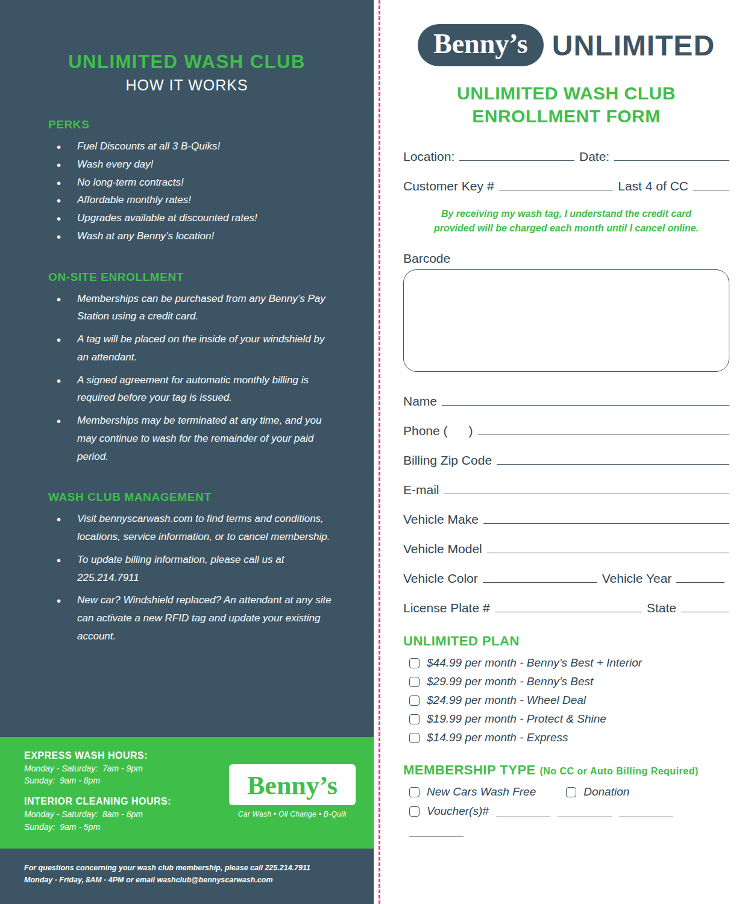UNLIMITED WASH CLUB
HOW IT WORKS
PERKS
Fuel Discounts at all 3 B-Quiks!
Wash every day!
No long-term contracts!
Affordable monthly rates!
Upgrades available at discounted rates!
Wash at any Benny’s location!
ON-SITE ENROLLMENT
Memberships can be purchased from any Benny’s Pay Station using a credit card.
A tag will be placed on the inside of your windshield by an attendant.
A signed agreement for automatic monthly billing is required before your tag is issued.
Memberships may be terminated at any time, and you may continue to wash for the remainder of your paid period.
WASH CLUB MANAGEMENT
Visit bennyscarwash.com to find terms and conditions, locations, service information, or to cancel membership.
To update billing information, please call us at 225.214.7911
New car? Windshield replaced? An attendant at any site can activate a new RFID tag and update your existing account.
EXPRESS WASH HOURS: Monday - Saturday: 7am - 9pm Sunday: 9am - 8pm
INTERIOR CLEANING HOURS: Monday - Saturday: 8am - 6pm Sunday: 9am - 5pm
Benny’s
Car Wash • Oil Change • B-Quik
For questions concerning your wash club membership, please call 225.214.7911
Monday - Friday, 8AM - 4PM or email washclub@bennyscarwash.com
Benny’s
UNLIMITED
UNLIMITED WASH CLUB
ENROLLMENT FORM
Location: Date:
Customer Key # Last 4 of CC
By receiving my wash tag, I understand the credit card
provided will be charged each month until I cancel online.
Barcode
Name
Phone ( )
Billing Zip Code
E-mail
Vehicle Make
Vehicle Model
Vehicle Color Vehicle Year
License Plate # State
UNLIMITED PLAN
$44.99 per month - Benny’s Best + Interior
$29.99 per month - Benny’s Best
$24.99 per month - Wheel Deal
$19.99 per month - Protect & Shine
$14.99 per month - Express
MEMBERSHIP TYPE (No CC or Auto Billing Required)
New Cars Wash Free Donation
Voucher(s)#